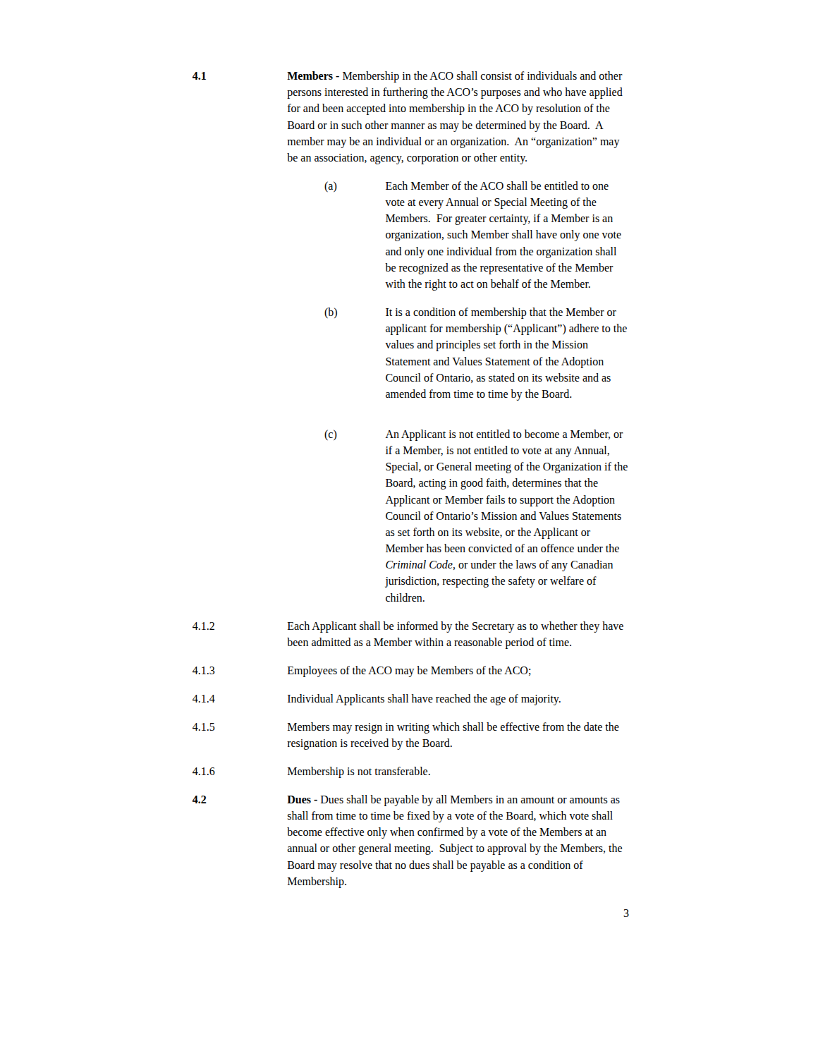4.1
Members - Membership in the ACO shall consist of individuals and other persons interested in furthering the ACO’s purposes and who have applied for and been accepted into membership in the ACO by resolution of the Board or in such other manner as may be determined by the Board. A member may be an individual or an organization. An “organization” may be an association, agency, corporation or other entity.
(a)
Each Member of the ACO shall be entitled to one vote at every Annual or Special Meeting of the Members. For greater certainty, if a Member is an organization, such Member shall have only one vote and only one individual from the organization shall be recognized as the representative of the Member with the right to act on behalf of the Member.
(b)
It is a condition of membership that the Member or applicant for membership (“Applicant”) adhere to the values and principles set forth in the Mission Statement and Values Statement of the Adoption Council of Ontario, as stated on its website and as amended from time to time by the Board.
(c)
An Applicant is not entitled to become a Member, or if a Member, is not entitled to vote at any Annual, Special, or General meeting of the Organization if the Board, acting in good faith, determines that the Applicant or Member fails to support the Adoption Council of Ontario’s Mission and Values Statements as set forth on its website, or the Applicant or Member has been convicted of an offence under the Criminal Code, or under the laws of any Canadian jurisdiction, respecting the safety or welfare of children.
4.1.2
Each Applicant shall be informed by the Secretary as to whether they have been admitted as a Member within a reasonable period of time.
4.1.3
Employees of the ACO may be Members of the ACO;
4.1.4
Individual Applicants shall have reached the age of majority.
4.1.5
Members may resign in writing which shall be effective from the date the resignation is received by the Board.
4.1.6
Membership is not transferable.
4.2
Dues - Dues shall be payable by all Members in an amount or amounts as shall from time to time be fixed by a vote of the Board, which vote shall become effective only when confirmed by a vote of the Members at an annual or other general meeting. Subject to approval by the Members, the Board may resolve that no dues shall be payable as a condition of Membership.
3